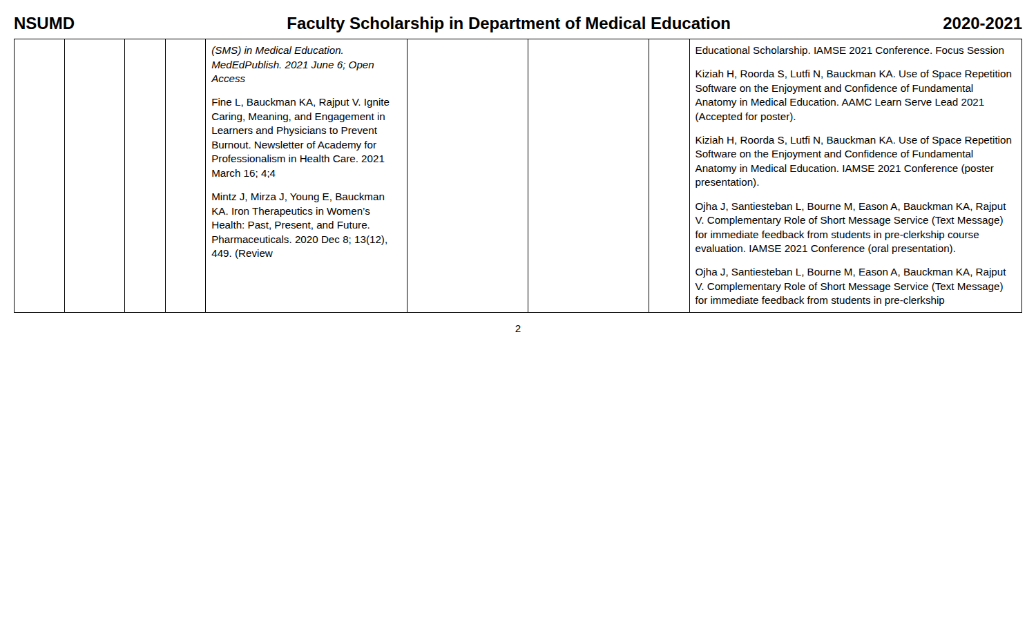NSUMD Faculty Scholarship in Department of Medical Education 2020-2021
| | | | | (SMS) in Medical Education. MedEdPublish. 2021 June 6; Open Access Fine L, Bauckman KA, Rajput V. Ignite Caring, Meaning, and Engagement in Learners and Physicians to Prevent Burnout. Newsletter of Academy for Professionalism in Health Care. 2021 March 16; 4;4 Mintz J, Mirza J, Young E, Bauckman KA. Iron Therapeutics in Women’s Health: Past, Present, and Future. Pharmaceuticals. 2020 Dec 8; 13(12), 449. (Review | | | | Educational Scholarship. IAMSE 2021 Conference. Focus Session Kiziah H, Roorda S, Lutfi N, Bauckman KA. Use of Space Repetition Software on the Enjoyment and Confidence of Fundamental Anatomy in Medical Education. AAMC Learn Serve Lead 2021 (Accepted for poster). Kiziah H, Roorda S, Lutfi N, Bauckman KA. Use of Space Repetition Software on the Enjoyment and Confidence of Fundamental Anatomy in Medical Education. IAMSE 2021 Conference (poster presentation). Ojha J, Santiesteban L, Bourne M, Eason A, Bauckman KA, Rajput V. Complementary Role of Short Message Service (Text Message) for immediate feedback from students in pre-clerkship course evaluation. IAMSE 2021 Conference (oral presentation). Ojha J, Santiesteban L, Bourne M, Eason A, Bauckman KA, Rajput V. Complementary Role of Short Message Service (Text Message) for immediate feedback from students in pre-clerkship |
2